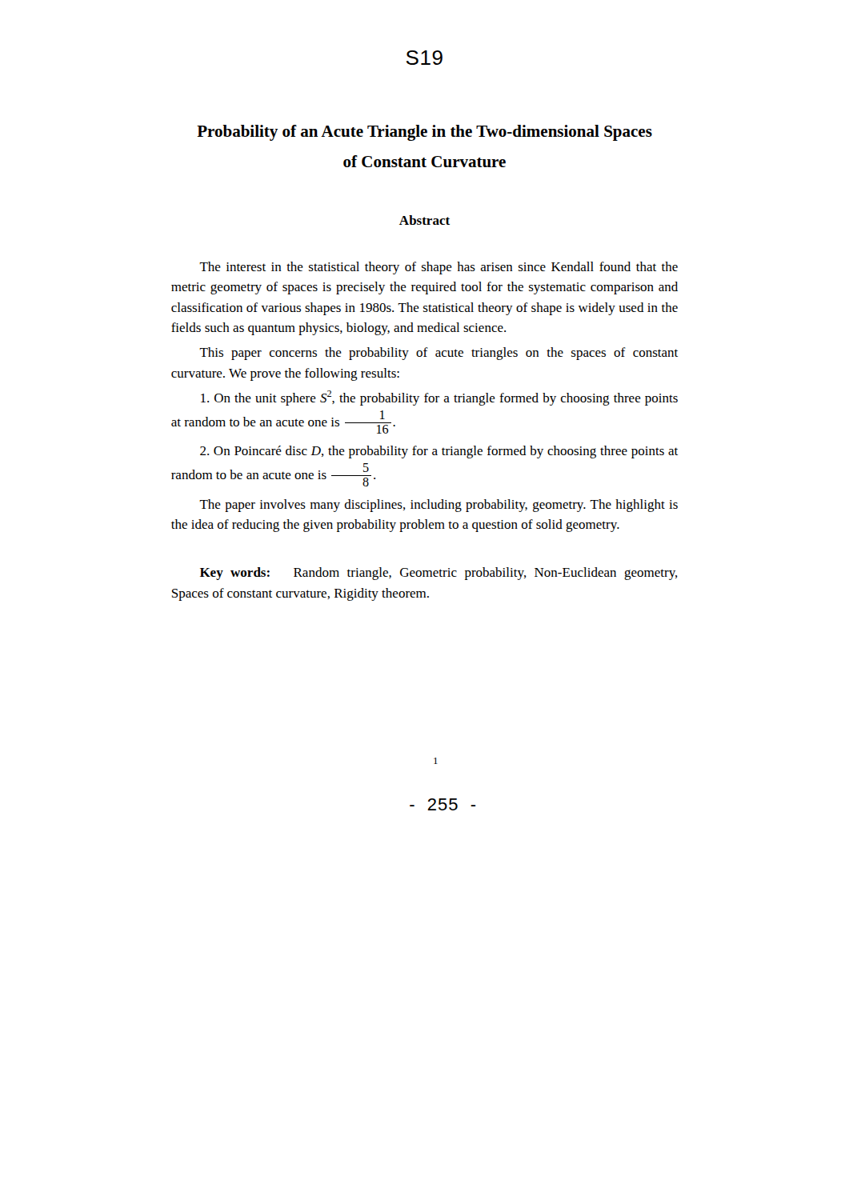S19
Probability of an Acute Triangle in the Two-dimensional Spaces
of Constant Curvature
Abstract
The interest in the statistical theory of shape has arisen since Kendall found that the metric geometry of spaces is precisely the required tool for the systematic comparison and classification of various shapes in 1980s. The statistical theory of shape is widely used in the fields such as quantum physics, biology, and medical science.
This paper concerns the probability of acute triangles on the spaces of constant curvature. We prove the following results:
1. On the unit sphere S2, the probability for a triangle formed by choosing three points at random to be an acute one is 116.
2. On Poincaré disc D, the probability for a triangle formed by choosing three points at random to be an acute one is 58.
The paper involves many disciplines, including probability, geometry. The highlight is the idea of reducing the given probability problem to a question of solid geometry.
Key words: Random triangle, Geometric probability, Non-Euclidean geometry, Spaces of constant curvature, Rigidity theorem.
1
- 255 -